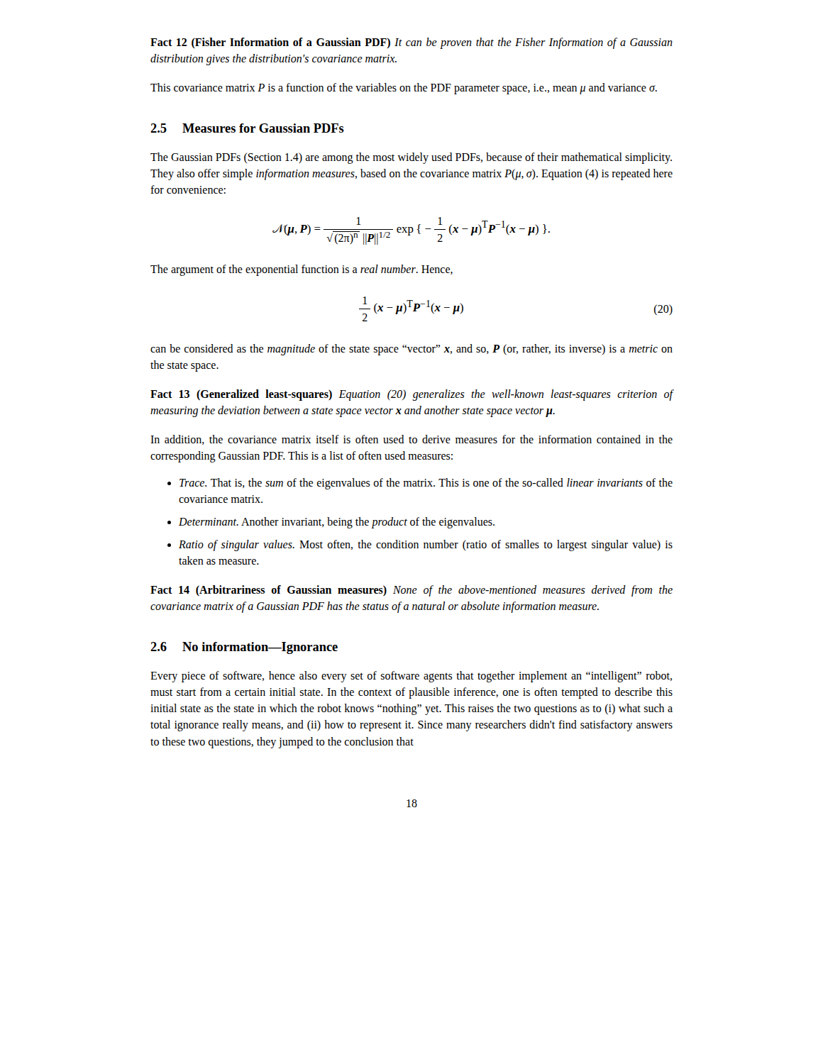Fact 12 (Fisher Information of a Gaussian PDF) It can be proven that the Fisher Information of a Gaussian distribution gives the distribution's covariance matrix.
This covariance matrix P is a function of the variables on the PDF parameter space, i.e., mean μ and variance σ.
2.5 Measures for Gaussian PDFs
The Gaussian PDFs (Section 1.4) are among the most widely used PDFs, because of their mathematical simplicity. They also offer simple information measures, based on the covariance matrix P(μ, σ). Equation (4) is repeated here for convenience:
𝒩(μ, P) = 1 √(2π)n ||P||1/2 exp { − 1 2 (x − μ)TP−1(x − μ) }.
The argument of the exponential function is a real number. Hence,
1 2 (x − μ)TP−1(x − μ) (20)
can be considered as the magnitude of the state space “vector” x, and so, P (or, rather, its inverse) is a metric on the state space.
Fact 13 (Generalized least-squares) Equation (20) generalizes the well-known least-squares criterion of measuring the deviation between a state space vector x and another state space vector μ.
In addition, the covariance matrix itself is often used to derive measures for the information contained in the corresponding Gaussian PDF. This is a list of often used measures:
Trace. That is, the sum of the eigenvalues of the matrix. This is one of the so-called linear invariants of the covariance matrix.
Determinant. Another invariant, being the product of the eigenvalues.
Ratio of singular values. Most often, the condition number (ratio of smalles to largest singular value) is taken as measure.
Fact 14 (Arbitrariness of Gaussian measures) None of the above-mentioned measures derived from the covariance matrix of a Gaussian PDF has the status of a natural or absolute information measure.
2.6 No information—Ignorance
Every piece of software, hence also every set of software agents that together implement an “intelligent” robot, must start from a certain initial state. In the context of plausible inference, one is often tempted to describe this initial state as the state in which the robot knows “nothing” yet. This raises the two questions as to (i) what such a total ignorance really means, and (ii) how to represent it. Since many researchers didn't find satisfactory answers to these two questions, they jumped to the conclusion that
18